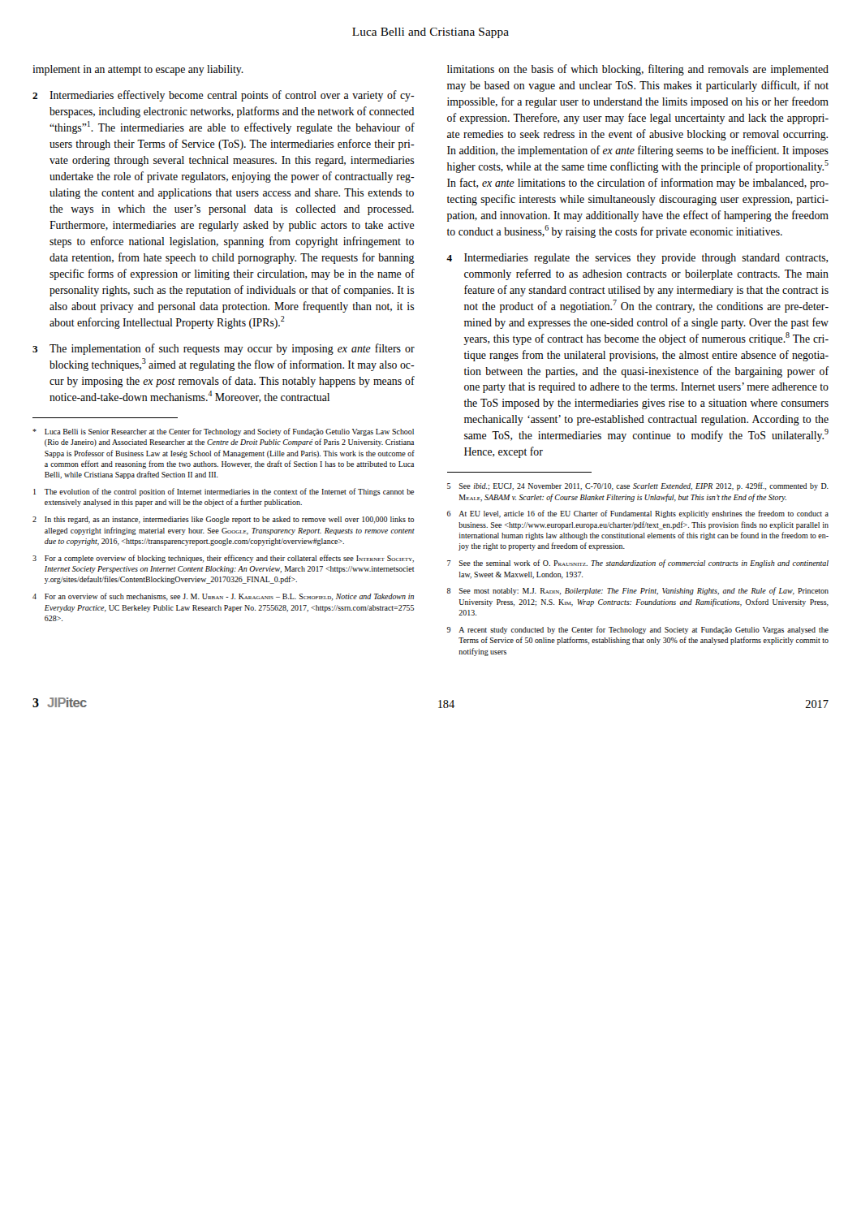Luca Belli and Cristiana Sappa
implement in an attempt to escape any liability.
2
Intermediaries effectively become central points of control over a variety of cyberspaces, including electronic networks, platforms and the network of connected “things”1. The intermediaries are able to effectively regulate the behaviour of users through their Terms of Service (ToS). The intermediaries enforce their private ordering through several technical measures. In this regard, intermediaries undertake the role of private regulators, enjoying the power of contractually regulating the content and applications that users access and share. This extends to the ways in which the user’s personal data is collected and processed. Furthermore, intermediaries are regularly asked by public actors to take active steps to enforce national legislation, spanning from copyright infringement to data retention, from hate speech to child pornography. The requests for banning specific forms of expression or limiting their circulation, may be in the name of personality rights, such as the reputation of individuals or that of companies. It is also about privacy and personal data protection. More frequently than not, it is about enforcing Intellectual Property Rights (IPRs).2
3
The implementation of such requests may occur by imposing ex ante filters or blocking techniques,3 aimed at regulating the flow of information. It may also occur by imposing the ex post removals of data. This notably happens by means of notice-and-take-down mechanisms.4 Moreover, the contractual
*
Luca Belli is Senior Researcher at the Center for Technology and Society of Fundação Getulio Vargas Law School (Rio de Janeiro) and Associated Researcher at the Centre de Droit Public Comparé of Paris 2 University. Cristiana Sappa is Professor of Business Law at Ieség School of Management (Lille and Paris). This work is the outcome of a common effort and reasoning from the two authors. However, the draft of Section I has to be attributed to Luca Belli, while Cristiana Sappa drafted Section II and III.
1
The evolution of the control position of Internet intermediaries in the context of the Internet of Things cannot be extensively analysed in this paper and will be the object of a further publication.
2
In this regard, as an instance, intermediaries like Google report to be asked to remove well over 100,000 links to alleged copyright infringing material every hour. See Google, Transparency Report. Requests to remove content due to copyright, 2016, <https://transparencyreport.google.com/copyright/overview#glance>.
3
For a complete overview of blocking techniques, their efficency and their collateral effects see Internet Society, Internet Society Perspectives on Internet Content Blocking: An Overview, March 2017 <https://www.internetsociety.org/sites/default/files/ContentBlockingOverview_20170326_FINAL_0.pdf>.
4
For an overview of such mechanisms, see J. M. Urban - J. Karaganis – B.L. Schofield, Notice and Takedown in Everyday Practice, UC Berkeley Public Law Research Paper No. 2755628, 2017, <https://ssrn.com/abstract=2755628>.
limitations on the basis of which blocking, filtering and removals are implemented may be based on vague and unclear ToS. This makes it particularly difficult, if not impossible, for a regular user to understand the limits imposed on his or her freedom of expression. Therefore, any user may face legal uncertainty and lack the appropriate remedies to seek redress in the event of abusive blocking or removal occurring. In addition, the implementation of ex ante filtering seems to be inefficient. It imposes higher costs, while at the same time conflicting with the principle of proportionality.5 In fact, ex ante limitations to the circulation of information may be imbalanced, protecting specific interests while simultaneously discouraging user expression, participation, and innovation. It may additionally have the effect of hampering the freedom to conduct a business,6 by raising the costs for private economic initiatives.
4
Intermediaries regulate the services they provide through standard contracts, commonly referred to as adhesion contracts or boilerplate contracts. The main feature of any standard contract utilised by any intermediary is that the contract is not the product of a negotiation.7 On the contrary, the conditions are pre-determined by and expresses the one-sided control of a single party. Over the past few years, this type of contract has become the object of numerous critique.8 The critique ranges from the unilateral provisions, the almost entire absence of negotiation between the parties, and the quasi-inexistence of the bargaining power of one party that is required to adhere to the terms. Internet users’ mere adherence to the ToS imposed by the intermediaries gives rise to a situation where consumers mechanically ‘assent’ to pre-established contractual regulation. According to the same ToS, the intermediaries may continue to modify the ToS unilaterally.9 Hence, except for
5
See ibid.; EUCJ, 24 November 2011, C-70/10, case Scarlett Extended, EIPR 2012, p. 429ff., commented by D. Meale, SABAM v. Scarlet: of Course Blanket Filtering is Unlawful, but This isn’t the End of the Story.
6
At EU level, article 16 of the EU Charter of Fundamental Rights explicitly enshrines the freedom to conduct a business. See <http://www.europarl.europa.eu/charter/pdf/text_en.pdf>. This provision finds no explicit parallel in international human rights law although the constitutional elements of this right can be found in the freedom to enjoy the right to property and freedom of expression.
7
See the seminal work of O. Prausnitz. The standardization of commercial contracts in English and continental law, Sweet & Maxwell, London, 1937.
8
See most notably: M.J. Radin, Boilerplate: The Fine Print, Vanishing Rights, and the Rule of Law, Princeton University Press, 2012; N.S. Kim, Wrap Contracts: Foundations and Ramifications, Oxford University Press, 2013.
9
A recent study conducted by the Center for Technology and Society at Fundação Getulio Vargas analysed the Terms of Service of 50 online platforms, establishing that only 30% of the analysed platforms explicitly commit to notifying users
3 JIPitec
184
2017